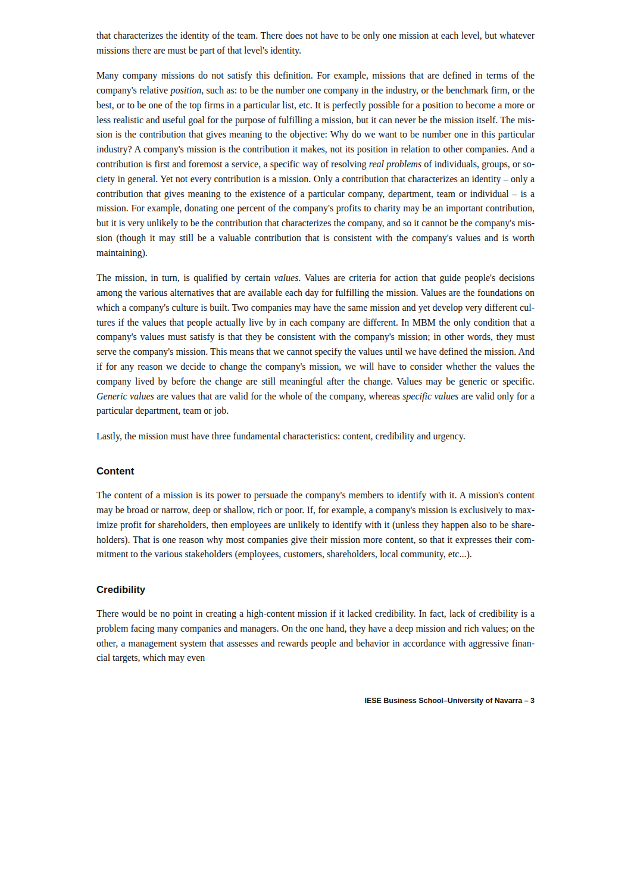that characterizes the identity of the team. There does not have to be only one mission at each level, but whatever missions there are must be part of that level's identity.
Many company missions do not satisfy this definition. For example, missions that are defined in terms of the company's relative position, such as: to be the number one company in the industry, or the benchmark firm, or the best, or to be one of the top firms in a particular list, etc. It is perfectly possible for a position to become a more or less realistic and useful goal for the purpose of fulfilling a mission, but it can never be the mission itself. The mission is the contribution that gives meaning to the objective: Why do we want to be number one in this particular industry? A company's mission is the contribution it makes, not its position in relation to other companies. And a contribution is first and foremost a service, a specific way of resolving real problems of individuals, groups, or society in general. Yet not every contribution is a mission. Only a contribution that characterizes an identity – only a contribution that gives meaning to the existence of a particular company, department, team or individual – is a mission. For example, donating one percent of the company's profits to charity may be an important contribution, but it is very unlikely to be the contribution that characterizes the company, and so it cannot be the company's mission (though it may still be a valuable contribution that is consistent with the company's values and is worth maintaining).
The mission, in turn, is qualified by certain values. Values are criteria for action that guide people's decisions among the various alternatives that are available each day for fulfilling the mission. Values are the foundations on which a company's culture is built. Two companies may have the same mission and yet develop very different cultures if the values that people actually live by in each company are different. In MBM the only condition that a company's values must satisfy is that they be consistent with the company's mission; in other words, they must serve the company's mission. This means that we cannot specify the values until we have defined the mission. And if for any reason we decide to change the company's mission, we will have to consider whether the values the company lived by before the change are still meaningful after the change. Values may be generic or specific. Generic values are values that are valid for the whole of the company, whereas specific values are valid only for a particular department, team or job.
Lastly, the mission must have three fundamental characteristics: content, credibility and urgency.
Content
The content of a mission is its power to persuade the company's members to identify with it. A mission's content may be broad or narrow, deep or shallow, rich or poor. If, for example, a company's mission is exclusively to maximize profit for shareholders, then employees are unlikely to identify with it (unless they happen also to be shareholders). That is one reason why most companies give their mission more content, so that it expresses their commitment to the various stakeholders (employees, customers, shareholders, local community, etc...).
Credibility
There would be no point in creating a high-content mission if it lacked credibility. In fact, lack of credibility is a problem facing many companies and managers. On the one hand, they have a deep mission and rich values; on the other, a management system that assesses and rewards people and behavior in accordance with aggressive financial targets, which may even
IESE Business School–University of Navarra – 3